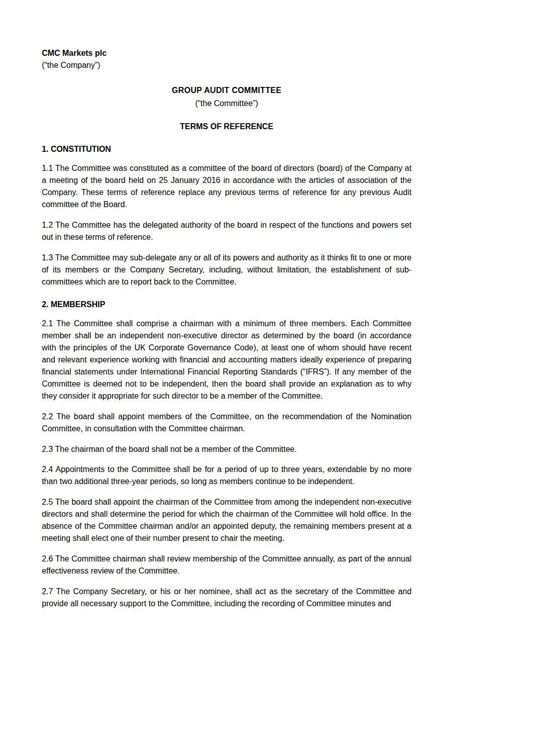CMC Markets plc
(“the Company”)
GROUP AUDIT COMMITTEE
(“the Committee”)
TERMS OF REFERENCE
1. CONSTITUTION
1.1 The Committee was constituted as a committee of the board of directors (board) of the Company at a meeting of the board held on 25 January 2016 in accordance with the articles of association of the Company. These terms of reference replace any previous terms of reference for any previous Audit committee of the Board.
1.2 The Committee has the delegated authority of the board in respect of the functions and powers set out in these terms of reference.
1.3 The Committee may sub-delegate any or all of its powers and authority as it thinks fit to one or more of its members or the Company Secretary, including, without limitation, the establishment of sub-committees which are to report back to the Committee.
2. MEMBERSHIP
2.1 The Committee shall comprise a chairman with a minimum of three members. Each Committee member shall be an independent non-executive director as determined by the board (in accordance with the principles of the UK Corporate Governance Code), at least one of whom should have recent and relevant experience working with financial and accounting matters ideally experience of preparing financial statements under International Financial Reporting Standards (“IFRS”). If any member of the Committee is deemed not to be independent, then the board shall provide an explanation as to why they consider it appropriate for such director to be a member of the Committee.
2.2 The board shall appoint members of the Committee, on the recommendation of the Nomination Committee, in consultation with the Committee chairman.
2.3 The chairman of the board shall not be a member of the Committee.
2.4 Appointments to the Committee shall be for a period of up to three years, extendable by no more than two additional three-year periods, so long as members continue to be independent.
2.5 The board shall appoint the chairman of the Committee from among the independent non-executive directors and shall determine the period for which the chairman of the Committee will hold office. In the absence of the Committee chairman and/or an appointed deputy, the remaining members present at a meeting shall elect one of their number present to chair the meeting.
2.6 The Committee chairman shall review membership of the Committee annually, as part of the annual effectiveness review of the Committee.
2.7 The Company Secretary, or his or her nominee, shall act as the secretary of the Committee and provide all necessary support to the Committee, including the recording of Committee minutes and